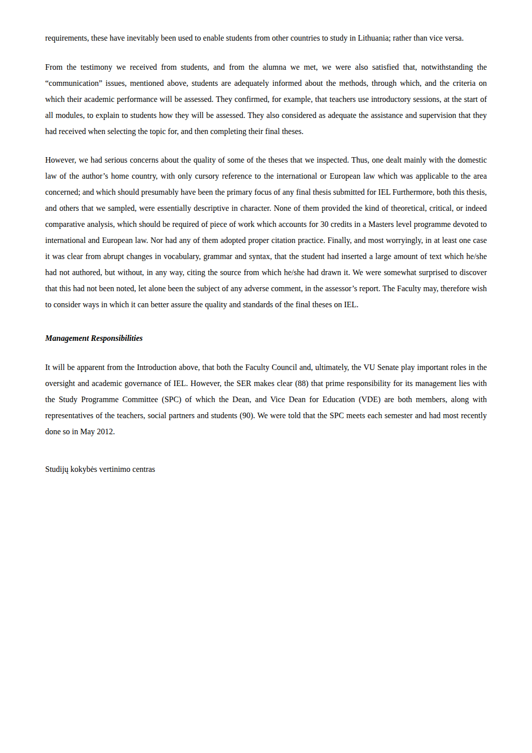requirements, these have inevitably been used to enable students from other countries to study in Lithuania; rather than vice versa.
From the testimony we received from students, and from the alumna we met, we were also satisfied that, notwithstanding the “communication” issues, mentioned above, students are adequately informed about the methods, through which, and the criteria on which their academic performance will be assessed. They confirmed, for example, that teachers use introductory sessions, at the start of all modules, to explain to students how they will be assessed. They also considered as adequate the assistance and supervision that they had received when selecting the topic for, and then completing their final theses.
However, we had serious concerns about the quality of some of the theses that we inspected. Thus, one dealt mainly with the domestic law of the author’s home country, with only cursory reference to the international or European law which was applicable to the area concerned; and which should presumably have been the primary focus of any final thesis submitted for IEL Furthermore, both this thesis, and others that we sampled, were essentially descriptive in character. None of them provided the kind of theoretical, critical, or indeed comparative analysis, which should be required of piece of work which accounts for 30 credits in a Masters level programme devoted to international and European law. Nor had any of them adopted proper citation practice. Finally, and most worryingly, in at least one case it was clear from abrupt changes in vocabulary, grammar and syntax, that the student had inserted a large amount of text which he/she had not authored, but without, in any way, citing the source from which he/she had drawn it. We were somewhat surprised to discover that this had not been noted, let alone been the subject of any adverse comment, in the assessor’s report. The Faculty may, therefore wish to consider ways in which it can better assure the quality and standards of the final theses on IEL.
Management Responsibilities
It will be apparent from the Introduction above, that both the Faculty Council and, ultimately, the VU Senate play important roles in the oversight and academic governance of IEL. However, the SER makes clear (88) that prime responsibility for its management lies with the Study Programme Committee (SPC) of which the Dean, and Vice Dean for Education (VDE) are both members, along with representatives of the teachers, social partners and students (90). We were told that the SPC meets each semester and had most recently done so in May 2012.
Studijų kokybės vertinimo centras